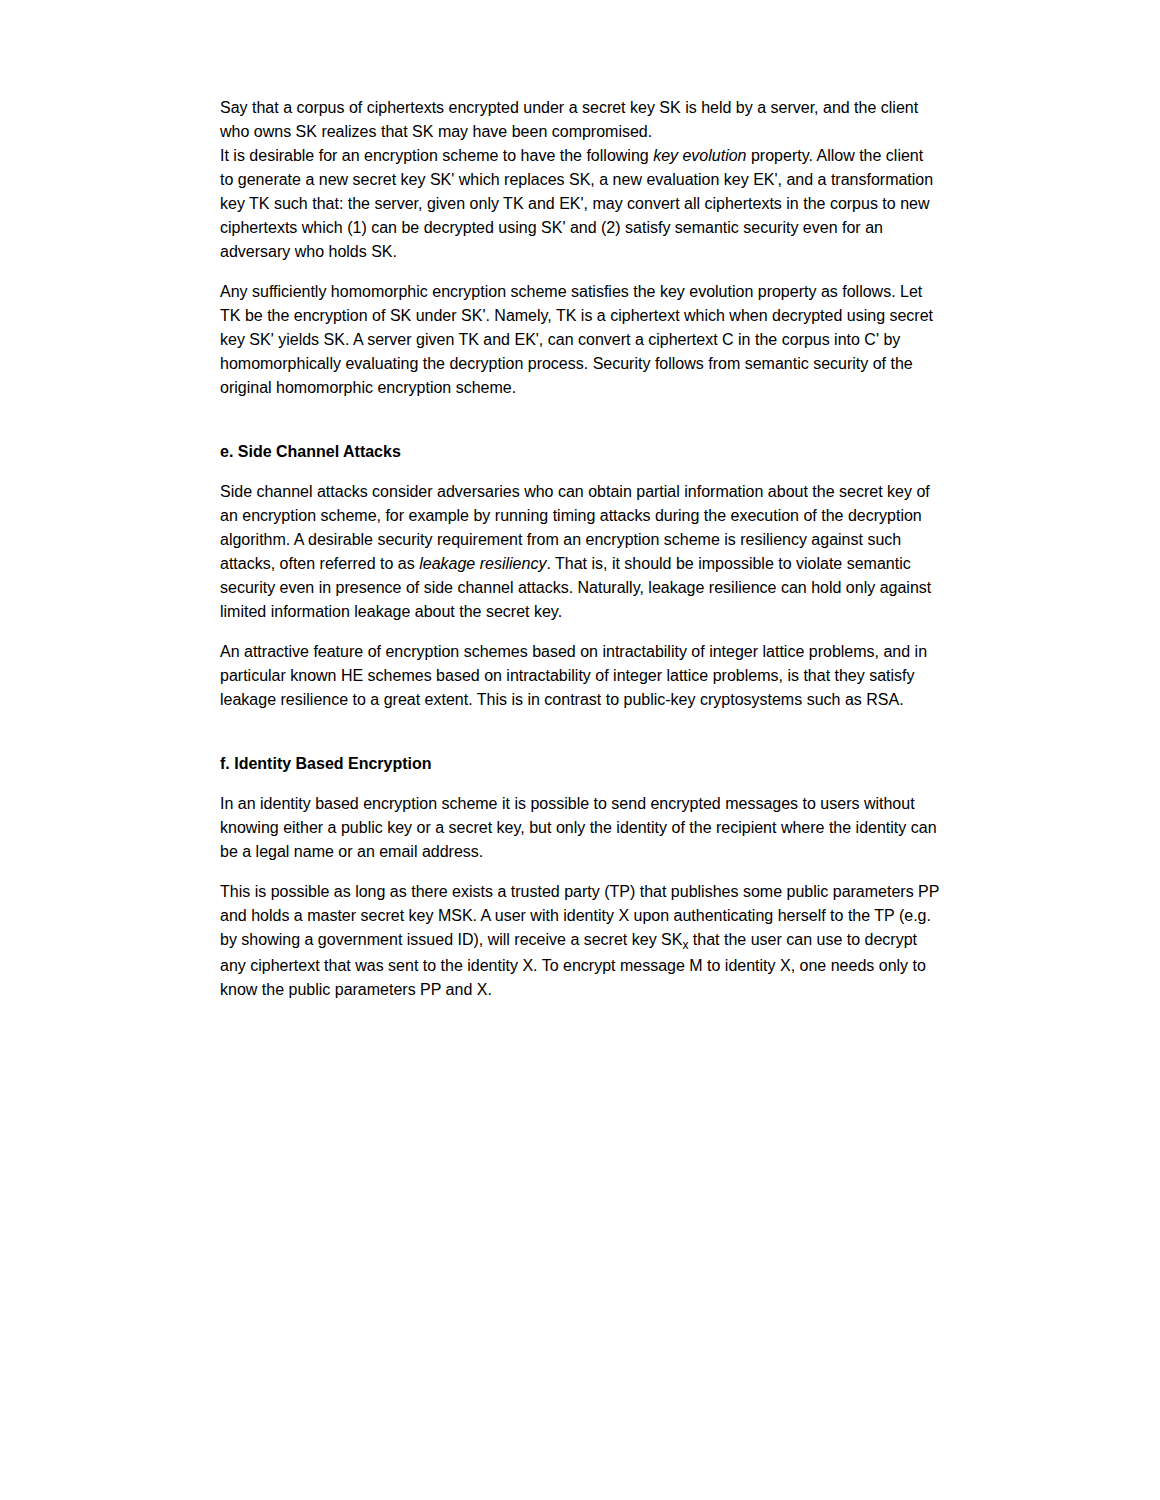Say that a corpus of ciphertexts encrypted under a secret key SK is held by a server, and the client who owns SK realizes that SK may have been compromised.
It is desirable for an encryption scheme to have the following key evolution property. Allow the client to generate a new secret key SK' which replaces SK, a new evaluation key EK', and a transformation key TK such that: the server, given only TK and EK', may convert all ciphertexts in the corpus to new ciphertexts which (1) can be decrypted using SK' and (2) satisfy semantic security even for an adversary who holds SK.
Any sufficiently homomorphic encryption scheme satisfies the key evolution property as follows. Let TK be the encryption of SK under SK'. Namely, TK is a ciphertext which when decrypted using secret key SK' yields SK. A server given TK and EK', can convert a ciphertext C in the corpus into C' by homomorphically evaluating the decryption process. Security follows from semantic security of the original homomorphic encryption scheme.
e. Side Channel Attacks
Side channel attacks consider adversaries who can obtain partial information about the secret key of an encryption scheme, for example by running timing attacks during the execution of the decryption algorithm. A desirable security requirement from an encryption scheme is resiliency against such attacks, often referred to as leakage resiliency. That is, it should be impossible to violate semantic security even in presence of side channel attacks. Naturally, leakage resilience can hold only against limited information leakage about the secret key.
An attractive feature of encryption schemes based on intractability of integer lattice problems, and in particular known HE schemes based on intractability of integer lattice problems, is that they satisfy leakage resilience to a great extent. This is in contrast to public-key cryptosystems such as RSA.
f. Identity Based Encryption
In an identity based encryption scheme it is possible to send encrypted messages to users without knowing either a public key or a secret key, but only the identity of the recipient where the identity can be a legal name or an email address.
This is possible as long as there exists a trusted party (TP) that publishes some public parameters PP and holds a master secret key MSK. A user with identity X upon authenticating herself to the TP (e.g. by showing a government issued ID), will receive a secret key SKx that the user can use to decrypt any ciphertext that was sent to the identity X. To encrypt message M to identity X, one needs only to know the public parameters PP and X.